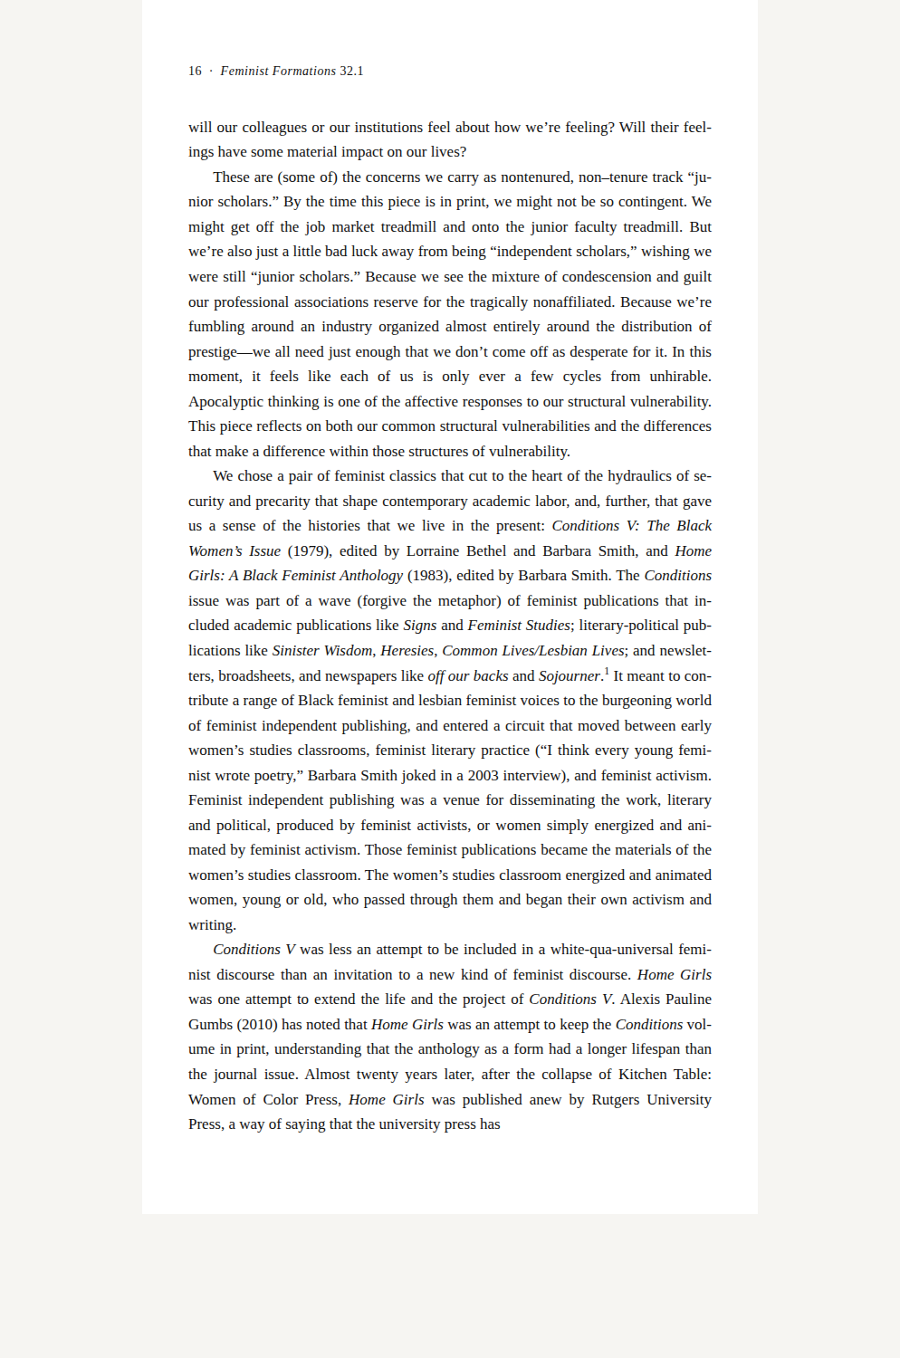16·Feminist Formations 32.1
will our colleagues or our institutions feel about how we’re feeling? Will their feelings have some material impact on our lives?
These are (some of) the concerns we carry as nontenured, non–tenure track “junior scholars.” By the time this piece is in print, we might not be so contingent. We might get off the job market treadmill and onto the junior faculty treadmill. But we’re also just a little bad luck away from being “independent scholars,” wishing we were still “junior scholars.” Because we see the mixture of condescension and guilt our professional associations reserve for the tragically nonaffiliated. Because we’re fumbling around an industry organized almost entirely around the distribution of prestige—we all need just enough that we don’t come off as desperate for it. In this moment, it feels like each of us is only ever a few cycles from unhirable. Apocalyptic thinking is one of the affective responses to our structural vulnerability. This piece reflects on both our common structural vulnerabilities and the differences that make a difference within those structures of vulnerability.
We chose a pair of feminist classics that cut to the heart of the hydraulics of security and precarity that shape contemporary academic labor, and, further, that gave us a sense of the histories that we live in the present: Conditions V: The Black Women’s Issue (1979), edited by Lorraine Bethel and Barbara Smith, and Home Girls: A Black Feminist Anthology (1983), edited by Barbara Smith. The Conditions issue was part of a wave (forgive the metaphor) of feminist publications that included academic publications like Signs and Feminist Studies; literary-political publications like Sinister Wisdom, Heresies, Common Lives/Lesbian Lives; and newsletters, broadsheets, and newspapers like off our backs and Sojourner.1 It meant to contribute a range of Black feminist and lesbian feminist voices to the burgeoning world of feminist independent publishing, and entered a circuit that moved between early women’s studies classrooms, feminist literary practice (“I think every young feminist wrote poetry,” Barbara Smith joked in a 2003 interview), and feminist activism. Feminist independent publishing was a venue for disseminating the work, literary and political, produced by feminist activists, or women simply energized and animated by feminist activism. Those feminist publications became the materials of the women’s studies classroom. The women’s studies classroom energized and animated women, young or old, who passed through them and began their own activism and writing.
Conditions V was less an attempt to be included in a white-qua-universal feminist discourse than an invitation to a new kind of feminist discourse. Home Girls was one attempt to extend the life and the project of Conditions V. Alexis Pauline Gumbs (2010) has noted that Home Girls was an attempt to keep the Conditions volume in print, understanding that the anthology as a form had a longer lifespan than the journal issue. Almost twenty years later, after the collapse of Kitchen Table: Women of Color Press, Home Girls was published anew by Rutgers University Press, a way of saying that the university press has